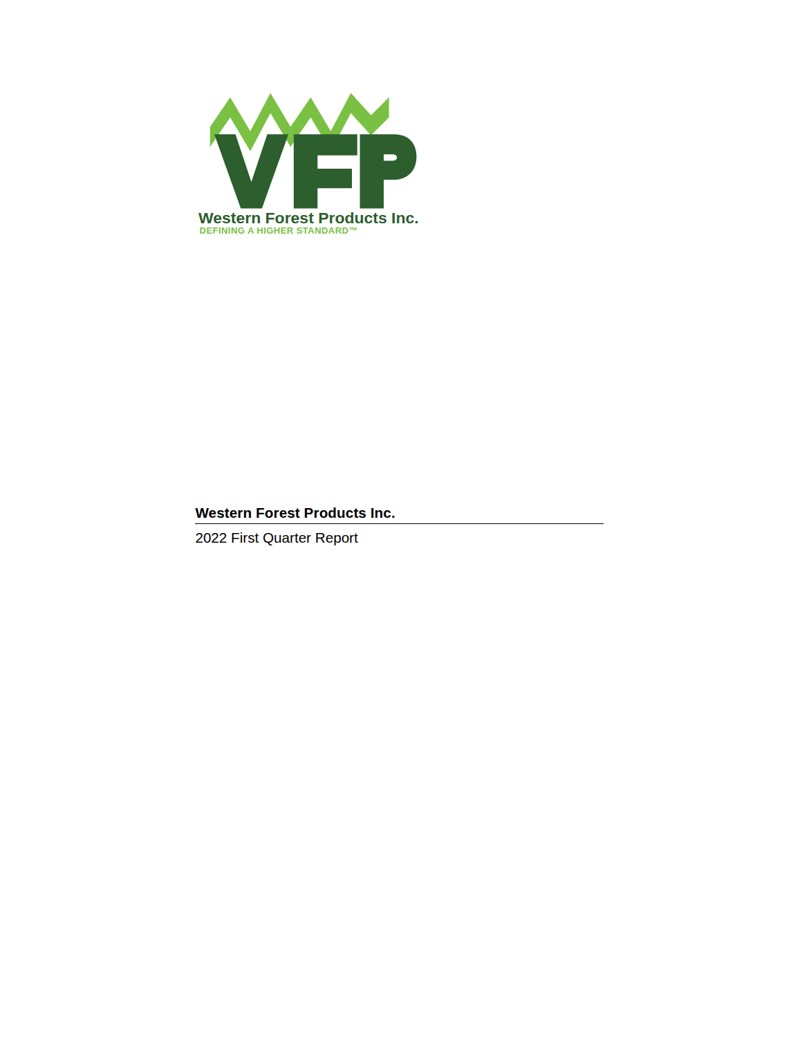Western Forest Products Inc. DEFINING A HIGHER STANDARD™
Western Forest Products Inc.
2022 First Quarter Report